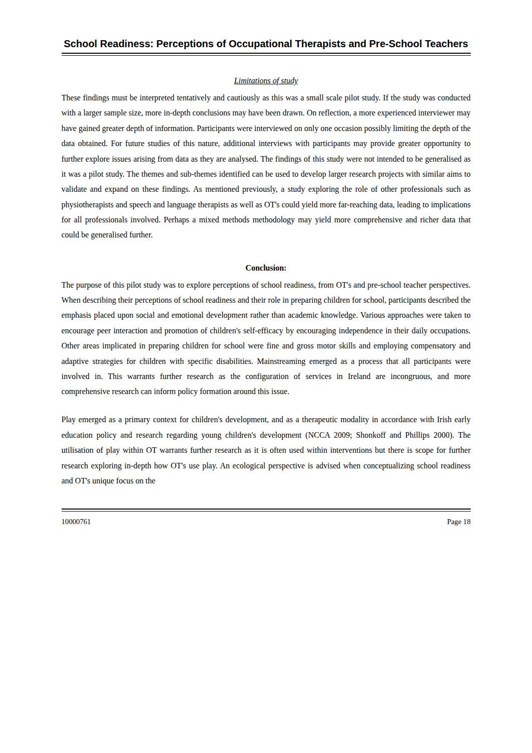School Readiness: Perceptions of Occupational Therapists and Pre-School Teachers
Limitations of study
These findings must be interpreted tentatively and cautiously as this was a small scale pilot study. If the study was conducted with a larger sample size, more in-depth conclusions may have been drawn. On reflection, a more experienced interviewer may have gained greater depth of information. Participants were interviewed on only one occasion possibly limiting the depth of the data obtained. For future studies of this nature, additional interviews with participants may provide greater opportunity to further explore issues arising from data as they are analysed. The findings of this study were not intended to be generalised as it was a pilot study. The themes and sub-themes identified can be used to develop larger research projects with similar aims to validate and expand on these findings. As mentioned previously, a study exploring the role of other professionals such as physiotherapists and speech and language therapists as well as OT's could yield more far-reaching data, leading to implications for all professionals involved. Perhaps a mixed methods methodology may yield more comprehensive and richer data that could be generalised further.
Conclusion:
The purpose of this pilot study was to explore perceptions of school readiness, from OT's and pre-school teacher perspectives. When describing their perceptions of school readiness and their role in preparing children for school, participants described the emphasis placed upon social and emotional development rather than academic knowledge. Various approaches were taken to encourage peer interaction and promotion of children's self-efficacy by encouraging independence in their daily occupations. Other areas implicated in preparing children for school were fine and gross motor skills and employing compensatory and adaptive strategies for children with specific disabilities. Mainstreaming emerged as a process that all participants were involved in. This warrants further research as the configuration of services in Ireland are incongruous, and more comprehensive research can inform policy formation around this issue.
Play emerged as a primary context for children's development, and as a therapeutic modality in accordance with Irish early education policy and research regarding young children's development (NCCA 2009; Shonkoff and Phillips 2000). The utilisation of play within OT warrants further research as it is often used within interventions but there is scope for further research exploring in-depth how OT's use play. An ecological perspective is advised when conceptualizing school readiness and OT's unique focus on the
10000761 Page 18